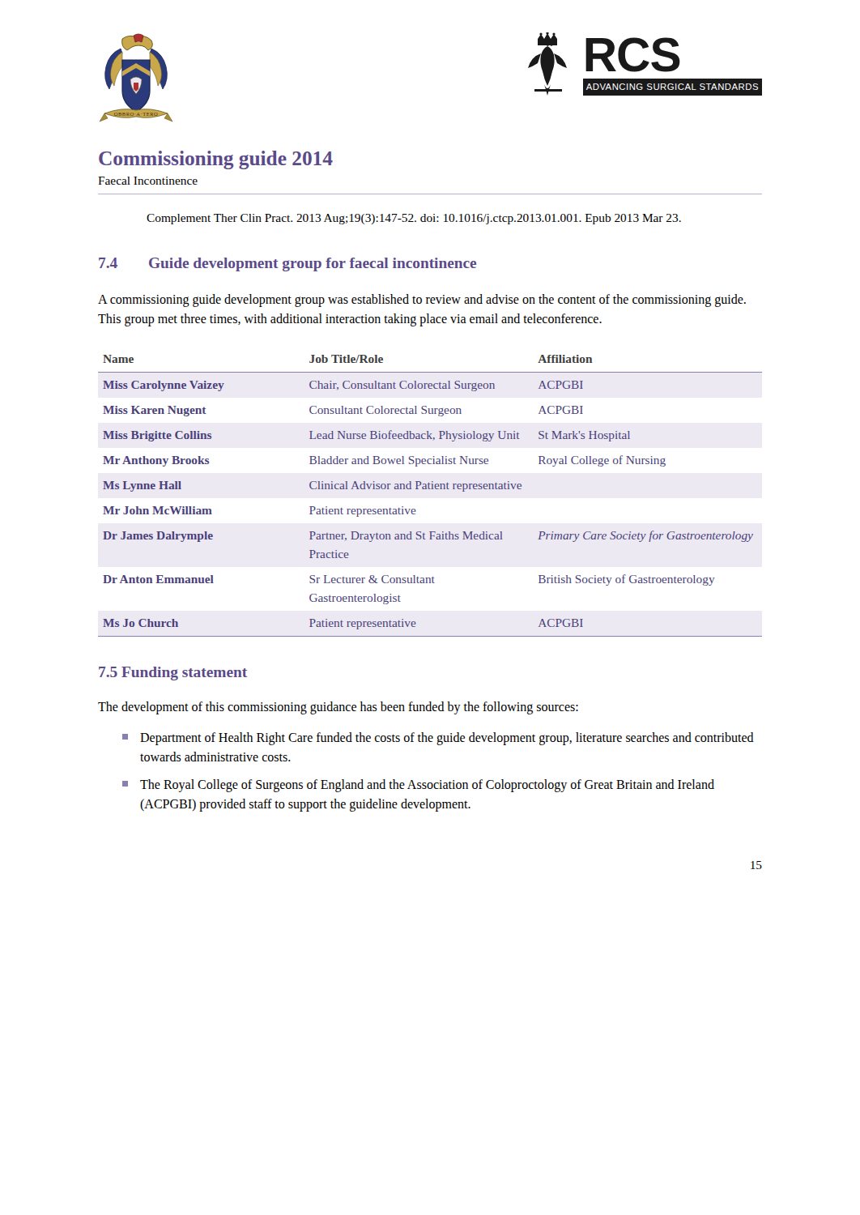OBBRO·A·TERO
RCS ADVANCING SURGICAL STANDARDS
Commissioning guide 2014
Faecal Incontinence
Complement Ther Clin Pract. 2013 Aug;19(3):147-52. doi: 10.1016/j.ctcp.2013.01.001. Epub 2013 Mar 23.
7.4 Guide development group for faecal incontinence
A commissioning guide development group was established to review and advise on the content of the commissioning guide. This group met three times, with additional interaction taking place via email and teleconference.
| Name | Job Title/Role | Affiliation |
| --- | --- | --- |
| Miss Carolynne Vaizey | Chair, Consultant Colorectal Surgeon | ACPGBI |
| Miss Karen Nugent | Consultant Colorectal Surgeon | ACPGBI |
| Miss Brigitte Collins | Lead Nurse Biofeedback, Physiology Unit | St Mark's Hospital |
| Mr Anthony Brooks | Bladder and Bowel Specialist Nurse | Royal College of Nursing |
| Ms Lynne Hall | Clinical Advisor and Patient representative | |
| Mr John McWilliam | Patient representative | |
| Dr James Dalrymple | Partner, Drayton and St Faiths Medical Practice | Primary Care Society for Gastroenterology |
| Dr Anton Emmanuel | Sr Lecturer & Consultant Gastroenterologist | British Society of Gastroenterology |
| Ms Jo Church | Patient representative | ACPGBI |
7.5 Funding statement
The development of this commissioning guidance has been funded by the following sources:
Department of Health Right Care funded the costs of the guide development group, literature searches and contributed towards administrative costs.
The Royal College of Surgeons of England and the Association of Coloproctology of Great Britain and Ireland (ACPGBI) provided staff to support the guideline development.
15